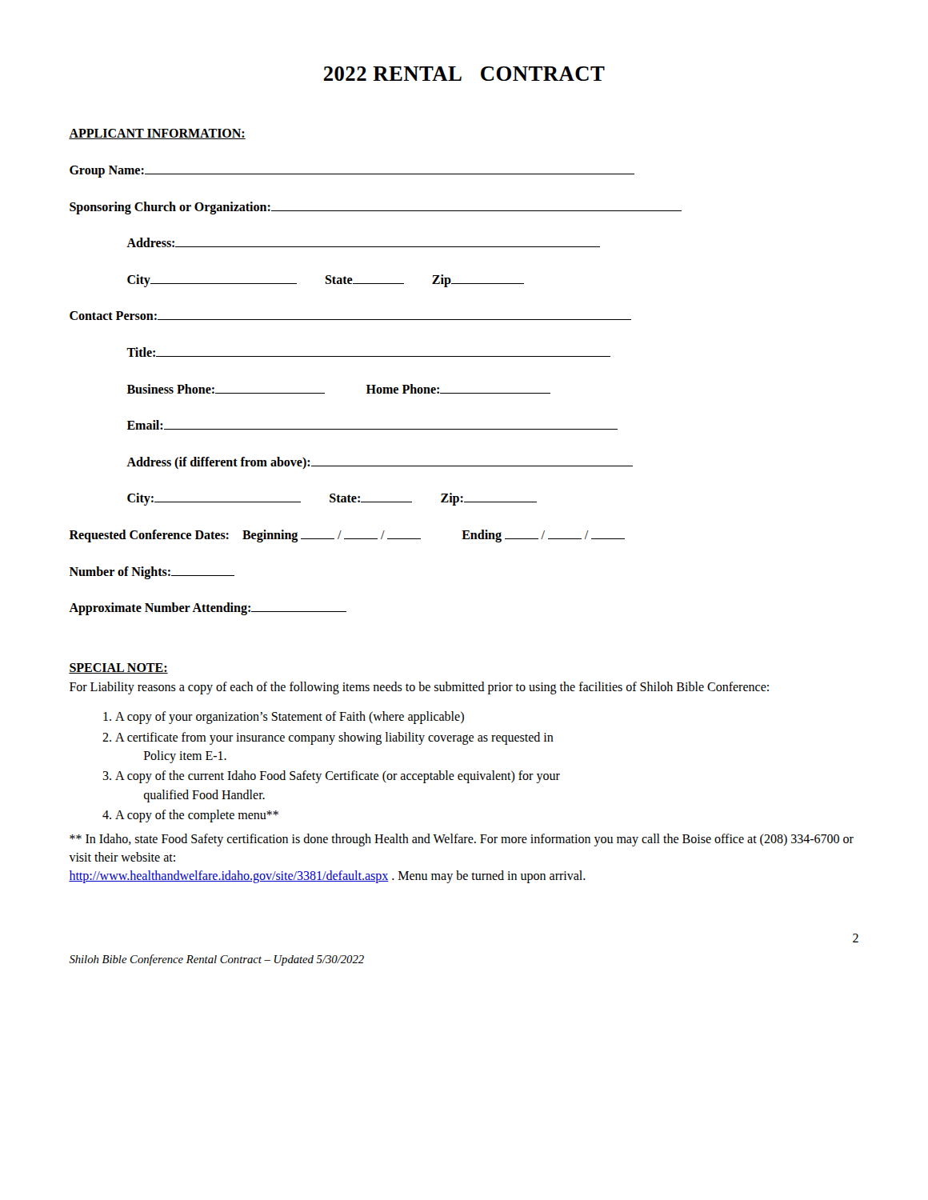2022 RENTAL CONTRACT
APPLICANT INFORMATION:
Group Name:
Sponsoring Church or Organization:
Address:
City State Zip
Contact Person:
Title:
Business Phone: Home Phone:
Email:
Address (if different from above):
City: State: Zip:
Requested Conference Dates: Beginning / / Ending / /
Number of Nights:
Approximate Number Attending:
SPECIAL NOTE:
For Liability reasons a copy of each of the following items needs to be submitted prior to using the facilities of Shiloh Bible Conference:
A copy of your organization’s Statement of Faith (where applicable)
A certificate from your insurance company showing liability coverage as requested in Policy item E-1.
A copy of the current Idaho Food Safety Certificate (or acceptable equivalent) for your qualified Food Handler.
A copy of the complete menu**
** In Idaho, state Food Safety certification is done through Health and Welfare. For more information you may call the Boise office at (208) 334-6700 or visit their website at:
http://www.healthandwelfare.idaho.gov/site/3381/default.aspx . Menu may be turned in upon arrival.
2
Shiloh Bible Conference Rental Contract – Updated 5/30/2022